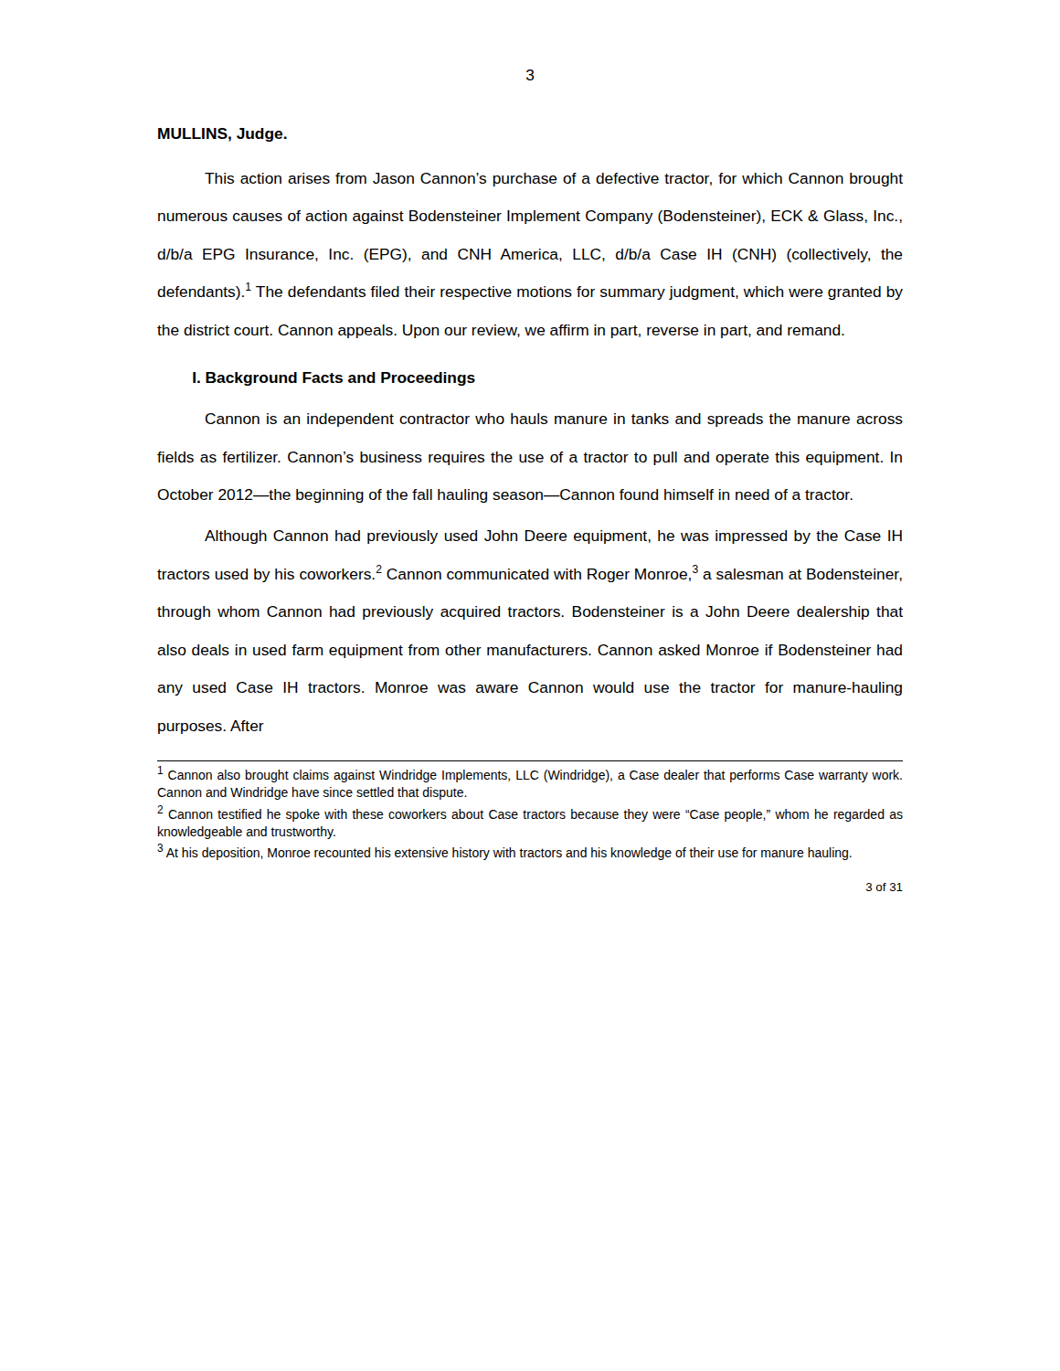3
MULLINS, Judge.
This action arises from Jason Cannon’s purchase of a defective tractor, for which Cannon brought numerous causes of action against Bodensteiner Implement Company (Bodensteiner), ECK & Glass, Inc., d/b/a EPG Insurance, Inc. (EPG), and CNH America, LLC, d/b/a Case IH (CNH) (collectively, the defendants).1 The defendants filed their respective motions for summary judgment, which were granted by the district court. Cannon appeals. Upon our review, we affirm in part, reverse in part, and remand.
I. Background Facts and Proceedings
Cannon is an independent contractor who hauls manure in tanks and spreads the manure across fields as fertilizer. Cannon’s business requires the use of a tractor to pull and operate this equipment. In October 2012—the beginning of the fall hauling season—Cannon found himself in need of a tractor.
Although Cannon had previously used John Deere equipment, he was impressed by the Case IH tractors used by his coworkers.2 Cannon communicated with Roger Monroe,3 a salesman at Bodensteiner, through whom Cannon had previously acquired tractors. Bodensteiner is a John Deere dealership that also deals in used farm equipment from other manufacturers. Cannon asked Monroe if Bodensteiner had any used Case IH tractors. Monroe was aware Cannon would use the tractor for manure-hauling purposes. After
1 Cannon also brought claims against Windridge Implements, LLC (Windridge), a Case dealer that performs Case warranty work. Cannon and Windridge have since settled that dispute.
2 Cannon testified he spoke with these coworkers about Case tractors because they were “Case people,” whom he regarded as knowledgeable and trustworthy.
3 At his deposition, Monroe recounted his extensive history with tractors and his knowledge of their use for manure hauling.
3 of 31